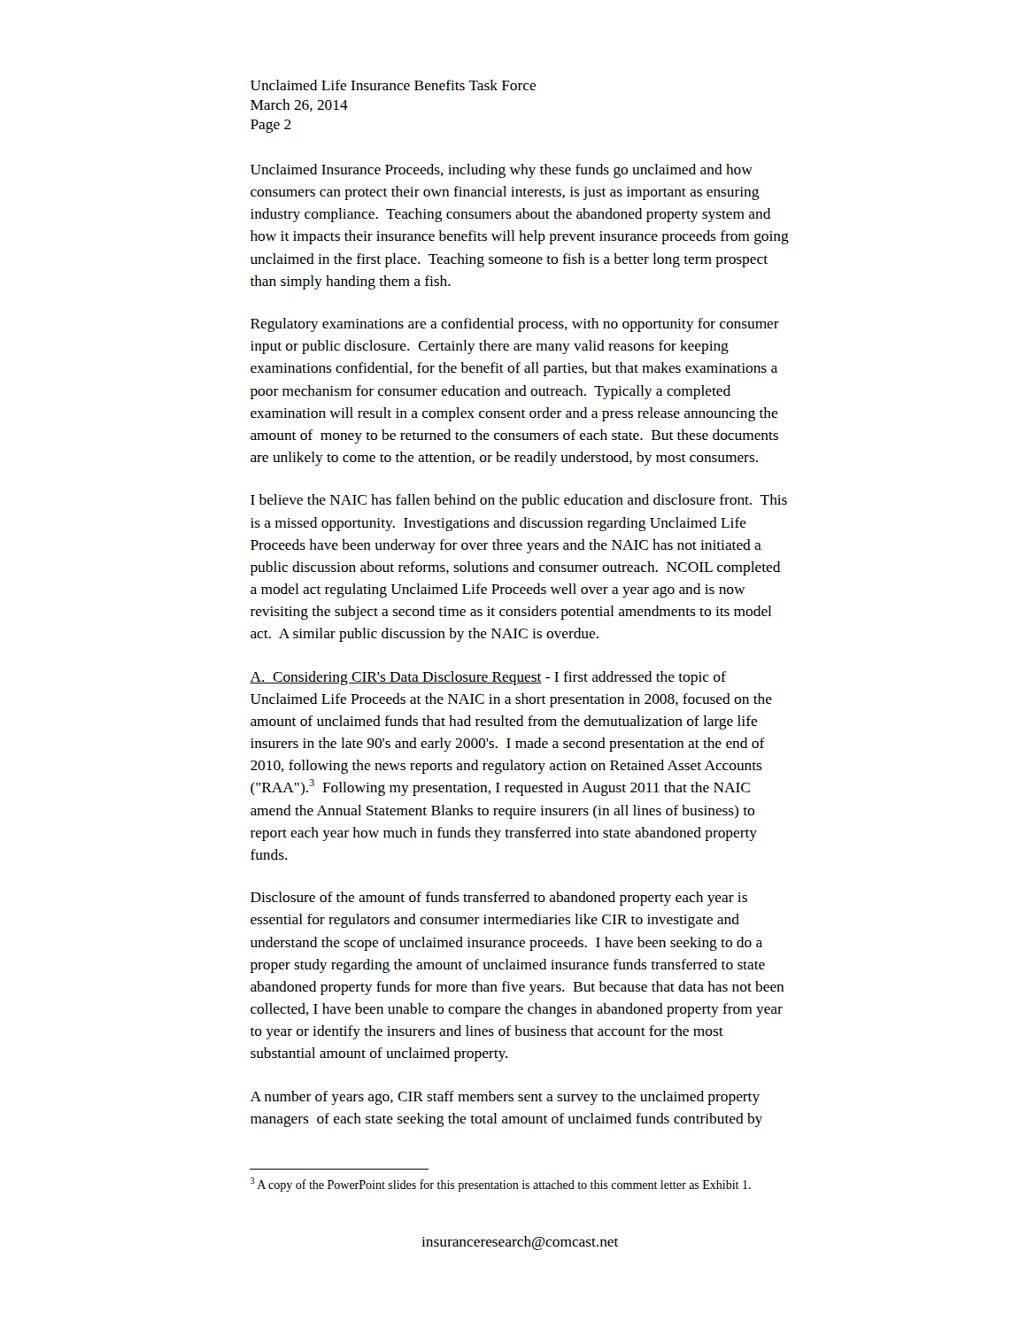Unclaimed Life Insurance Benefits Task Force
March 26, 2014
Page 2
Unclaimed Insurance Proceeds, including why these funds go unclaimed and how consumers can protect their own financial interests, is just as important as ensuring industry compliance. Teaching consumers about the abandoned property system and how it impacts their insurance benefits will help prevent insurance proceeds from going unclaimed in the first place. Teaching someone to fish is a better long term prospect than simply handing them a fish.
Regulatory examinations are a confidential process, with no opportunity for consumer input or public disclosure. Certainly there are many valid reasons for keeping examinations confidential, for the benefit of all parties, but that makes examinations a poor mechanism for consumer education and outreach. Typically a completed examination will result in a complex consent order and a press release announcing the amount of money to be returned to the consumers of each state. But these documents are unlikely to come to the attention, or be readily understood, by most consumers.
I believe the NAIC has fallen behind on the public education and disclosure front. This is a missed opportunity. Investigations and discussion regarding Unclaimed Life Proceeds have been underway for over three years and the NAIC has not initiated a public discussion about reforms, solutions and consumer outreach. NCOIL completed a model act regulating Unclaimed Life Proceeds well over a year ago and is now revisiting the subject a second time as it considers potential amendments to its model act. A similar public discussion by the NAIC is overdue.
A. Considering CIR's Data Disclosure Request - I first addressed the topic of Unclaimed Life Proceeds at the NAIC in a short presentation in 2008, focused on the amount of unclaimed funds that had resulted from the demutualization of large life insurers in the late 90's and early 2000's. I made a second presentation at the end of 2010, following the news reports and regulatory action on Retained Asset Accounts ("RAA").3 Following my presentation, I requested in August 2011 that the NAIC amend the Annual Statement Blanks to require insurers (in all lines of business) to report each year how much in funds they transferred into state abandoned property funds.
Disclosure of the amount of funds transferred to abandoned property each year is essential for regulators and consumer intermediaries like CIR to investigate and understand the scope of unclaimed insurance proceeds. I have been seeking to do a proper study regarding the amount of unclaimed insurance funds transferred to state abandoned property funds for more than five years. But because that data has not been collected, I have been unable to compare the changes in abandoned property from year to year or identify the insurers and lines of business that account for the most substantial amount of unclaimed property.
A number of years ago, CIR staff members sent a survey to the unclaimed property managers of each state seeking the total amount of unclaimed funds contributed by
3 A copy of the PowerPoint slides for this presentation is attached to this comment letter as Exhibit 1.
insuranceresearch@comcast.net